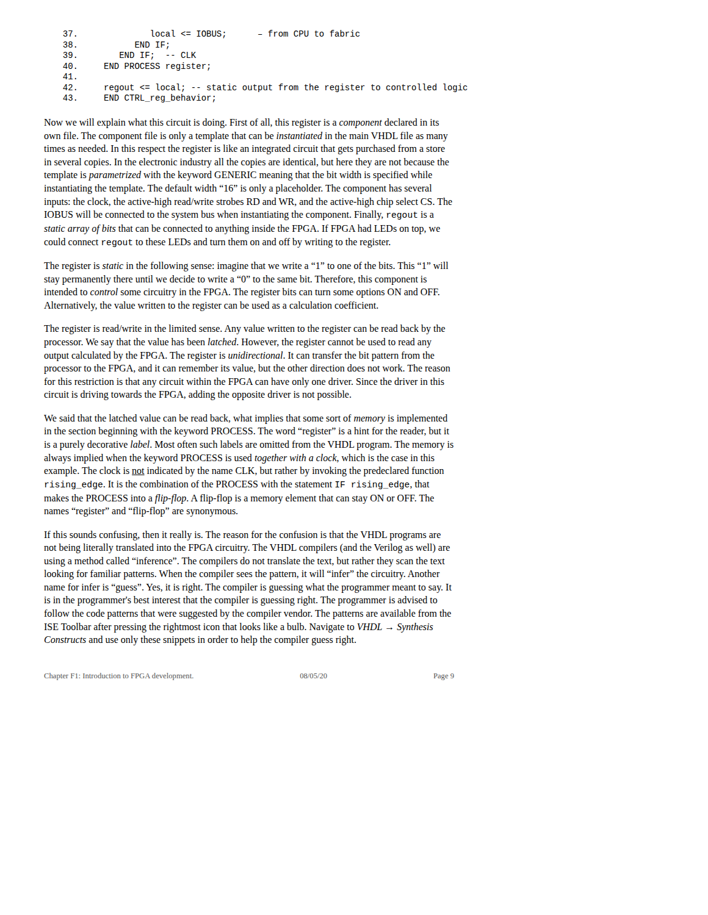37.              local <= IOBUS;      – from CPU to fabric
38.           END IF;
39.        END IF;  -- CLK
40.     END PROCESS register;
41.
42.     regout <= local; -- static output from the register to controlled logic
43.     END CTRL_reg_behavior;
Now we will explain what this circuit is doing. First of all, this register is a component declared in its own file. The component file is only a template that can be instantiated in the main VHDL file as many times as needed. In this respect the register is like an integrated circuit that gets purchased from a store in several copies. In the electronic industry all the copies are identical, but here they are not because the template is parametrized with the keyword GENERIC meaning that the bit width is specified while instantiating the template. The default width “16” is only a placeholder. The component has several inputs: the clock, the active-high read/write strobes RD and WR, and the active-high chip select CS. The IOBUS will be connected to the system bus when instantiating the component. Finally, regout is a static array of bits that can be connected to anything inside the FPGA. If FPGA had LEDs on top, we could connect regout to these LEDs and turn them on and off by writing to the register.
The register is static in the following sense: imagine that we write a “1” to one of the bits. This “1” will stay permanently there until we decide to write a “0” to the same bit. Therefore, this component is intended to control some circuitry in the FPGA. The register bits can turn some options ON and OFF. Alternatively, the value written to the register can be used as a calculation coefficient.
The register is read/write in the limited sense. Any value written to the register can be read back by the processor. We say that the value has been latched. However, the register cannot be used to read any output calculated by the FPGA. The register is unidirectional. It can transfer the bit pattern from the processor to the FPGA, and it can remember its value, but the other direction does not work. The reason for this restriction is that any circuit within the FPGA can have only one driver. Since the driver in this circuit is driving towards the FPGA, adding the opposite driver is not possible.
We said that the latched value can be read back, what implies that some sort of memory is implemented in the section beginning with the keyword PROCESS. The word “register” is a hint for the reader, but it is a purely decorative label. Most often such labels are omitted from the VHDL program. The memory is always implied when the keyword PROCESS is used together with a clock, which is the case in this example. The clock is not indicated by the name CLK, but rather by invoking the predeclared function rising_edge. It is the combination of the PROCESS with the statement IF rising_edge, that makes the PROCESS into a flip-flop. A flip-flop is a memory element that can stay ON or OFF. The names “register” and “flip-flop” are synonymous.
If this sounds confusing, then it really is. The reason for the confusion is that the VHDL programs are not being literally translated into the FPGA circuitry. The VHDL compilers (and the Verilog as well) are using a method called “inference”. The compilers do not translate the text, but rather they scan the text looking for familiar patterns. When the compiler sees the pattern, it will “infer” the circuitry. Another name for infer is “guess”. Yes, it is right. The compiler is guessing what the programmer meant to say. It is in the programmer's best interest that the compiler is guessing right. The programmer is advised to follow the code patterns that were suggested by the compiler vendor. The patterns are available from the ISE Toolbar after pressing the rightmost icon that looks like a bulb. Navigate to VHDL → Synthesis Constructs and use only these snippets in order to help the compiler guess right.
Chapter F1: Introduction to FPGA development. 08/05/20 Page 9